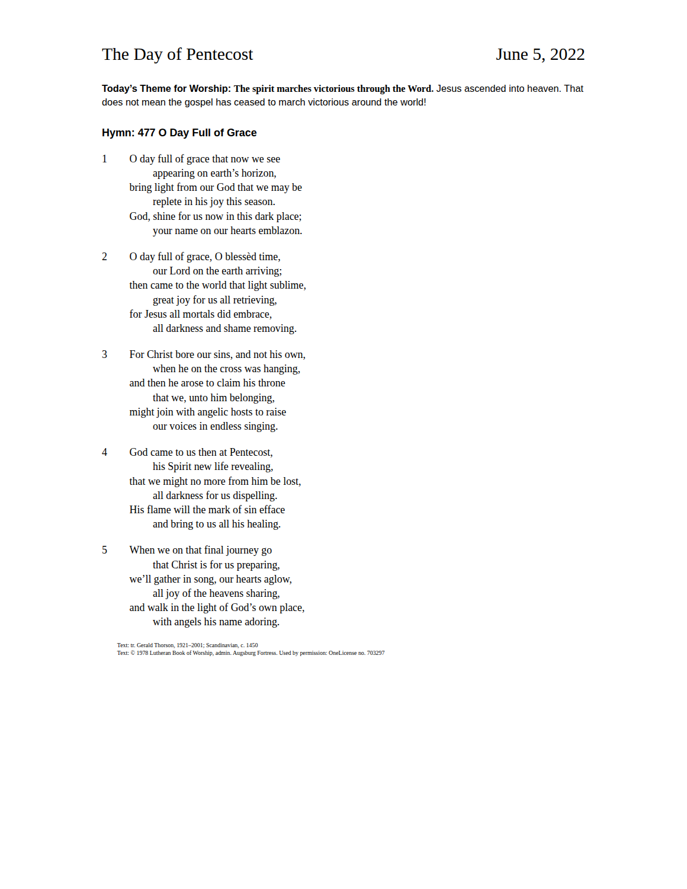The Day of Pentecost
June 5, 2022
Today’s Theme for Worship: The spirit marches victorious through the Word. Jesus ascended into heaven. That does not mean the gospel has ceased to march victorious around the world!
Hymn: 477 O Day Full of Grace
1 O day full of grace that now we see appearing on earth’s horizon, bring light from our God that we may be replete in his joy this season. God, shine for us now in this dark place; your name on our hearts emblazon.
2 O day full of grace, O blessèd time, our Lord on the earth arriving; then came to the world that light sublime, great joy for us all retrieving, for Jesus all mortals did embrace, all darkness and shame removing.
3 For Christ bore our sins, and not his own, when he on the cross was hanging, and then he arose to claim his throne that we, unto him belonging, might join with angelic hosts to raise our voices in endless singing.
4 God came to us then at Pentecost, his Spirit new life revealing, that we might no more from him be lost, all darkness for us dispelling. His flame will the mark of sin efface and bring to us all his healing.
5 When we on that final journey go that Christ is for us preparing, we’ll gather in song, our hearts aglow, all joy of the heavens sharing, and walk in the light of God’s own place, with angels his name adoring.
Text: tr. Gerald Thorson, 1921–2001; Scandinavian, c. 1450
Text: © 1978 Lutheran Book of Worship, admin. Augsburg Fortress. Used by permission: OneLicense no. 703297